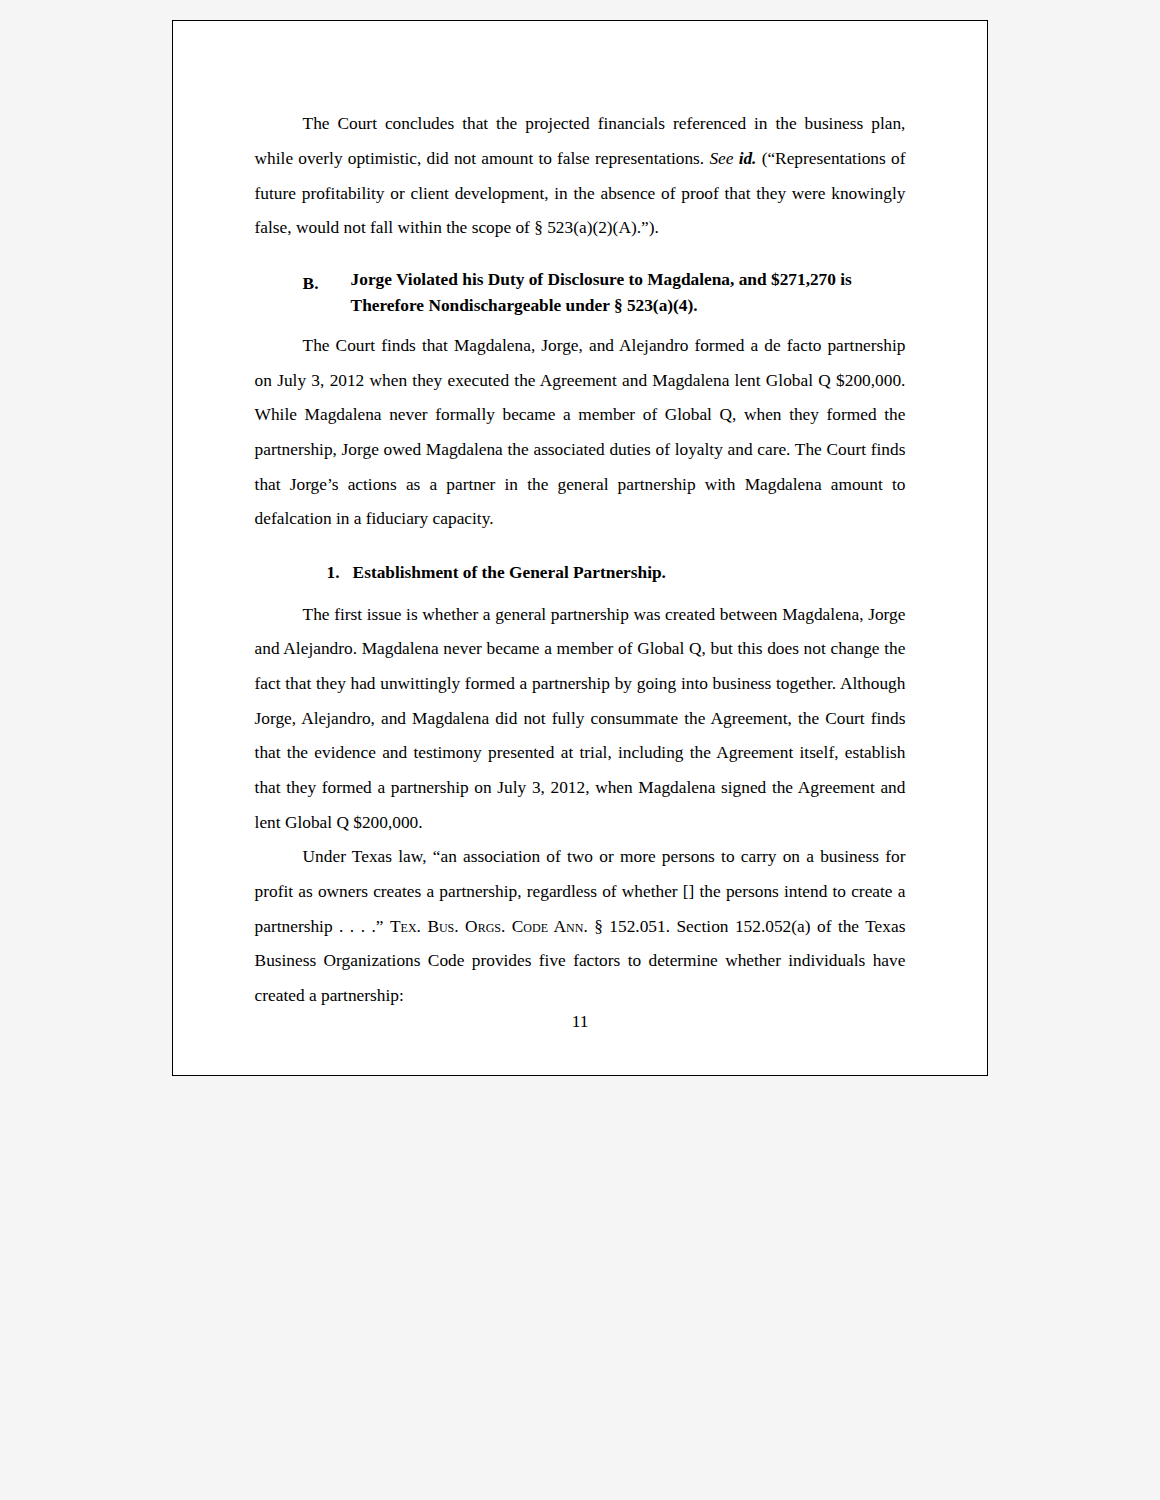The Court concludes that the projected financials referenced in the business plan, while overly optimistic, did not amount to false representations. See id. (“Representations of future profitability or client development, in the absence of proof that they were knowingly false, would not fall within the scope of § 523(a)(2)(A).”).
B.
Jorge Violated his Duty of Disclosure to Magdalena, and $271,270 is Therefore Nondischargeable under § 523(a)(4).
The Court finds that Magdalena, Jorge, and Alejandro formed a de facto partnership on July 3, 2012 when they executed the Agreement and Magdalena lent Global Q $200,000. While Magdalena never formally became a member of Global Q, when they formed the partnership, Jorge owed Magdalena the associated duties of loyalty and care. The Court finds that Jorge’s actions as a partner in the general partnership with Magdalena amount to defalcation in a fiduciary capacity.
1. Establishment of the General Partnership.
The first issue is whether a general partnership was created between Magdalena, Jorge and Alejandro. Magdalena never became a member of Global Q, but this does not change the fact that they had unwittingly formed a partnership by going into business together. Although Jorge, Alejandro, and Magdalena did not fully consummate the Agreement, the Court finds that the evidence and testimony presented at trial, including the Agreement itself, establish that they formed a partnership on July 3, 2012, when Magdalena signed the Agreement and lent Global Q $200,000.
Under Texas law, “an association of two or more persons to carry on a business for profit as owners creates a partnership, regardless of whether [] the persons intend to create a partnership . . . .” Tex. Bus. Orgs. Code Ann. § 152.051. Section 152.052(a) of the Texas Business Organizations Code provides five factors to determine whether individuals have created a partnership:
11